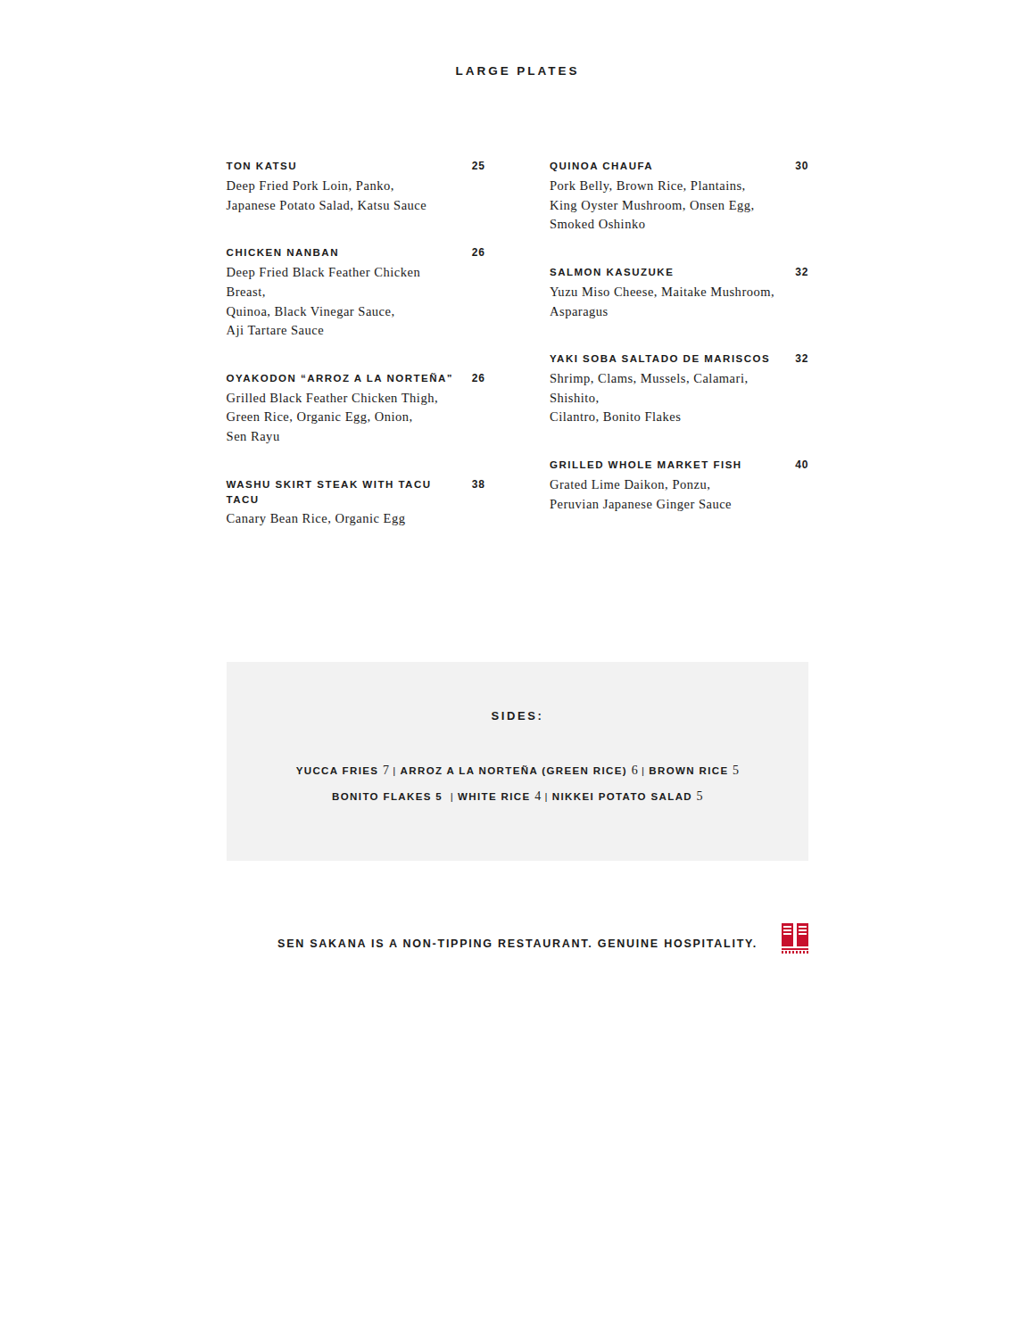Large Plates
Ton Katsu
Deep Fried Pork Loin, Panko,
Japanese Potato Salad, Katsu Sauce
25
Chicken Nanban
Deep Fried Black Feather Chicken Breast,
Quinoa, Black Vinegar Sauce,
Aji Tartare Sauce
26
Oyakodon “Arroz a la Norteña”
Grilled Black Feather Chicken Thigh,
Green Rice, Organic Egg, Onion,
Sen Rayu
26
Washu Skirt Steak with Tacu Tacu
Canary Bean Rice, Organic Egg
38
Quinoa Chaufa
Pork Belly, Brown Rice, Plantains,
King Oyster Mushroom, Onsen Egg,
Smoked Oshinko
30
Salmon Kasuzuke
Yuzu Miso Cheese, Maitake Mushroom,
Asparagus
32
Yaki Soba Saltado de Mariscos
Shrimp, Clams, Mussels, Calamari, Shishito,
Cilantro, Bonito Flakes
32
Grilled Whole Market Fish
Grated Lime Daikon, Ponzu,
Peruvian Japanese Ginger Sauce
40
Sides:
Yucca Fries 7|Arroz a la Norteña (Green Rice) 6|Brown Rice 5
Bonito Flakes 5 |White Rice 4|Nikkei Potato Salad 5
Sen Sakana is a non-tipping restaurant. Genuine hospitality.